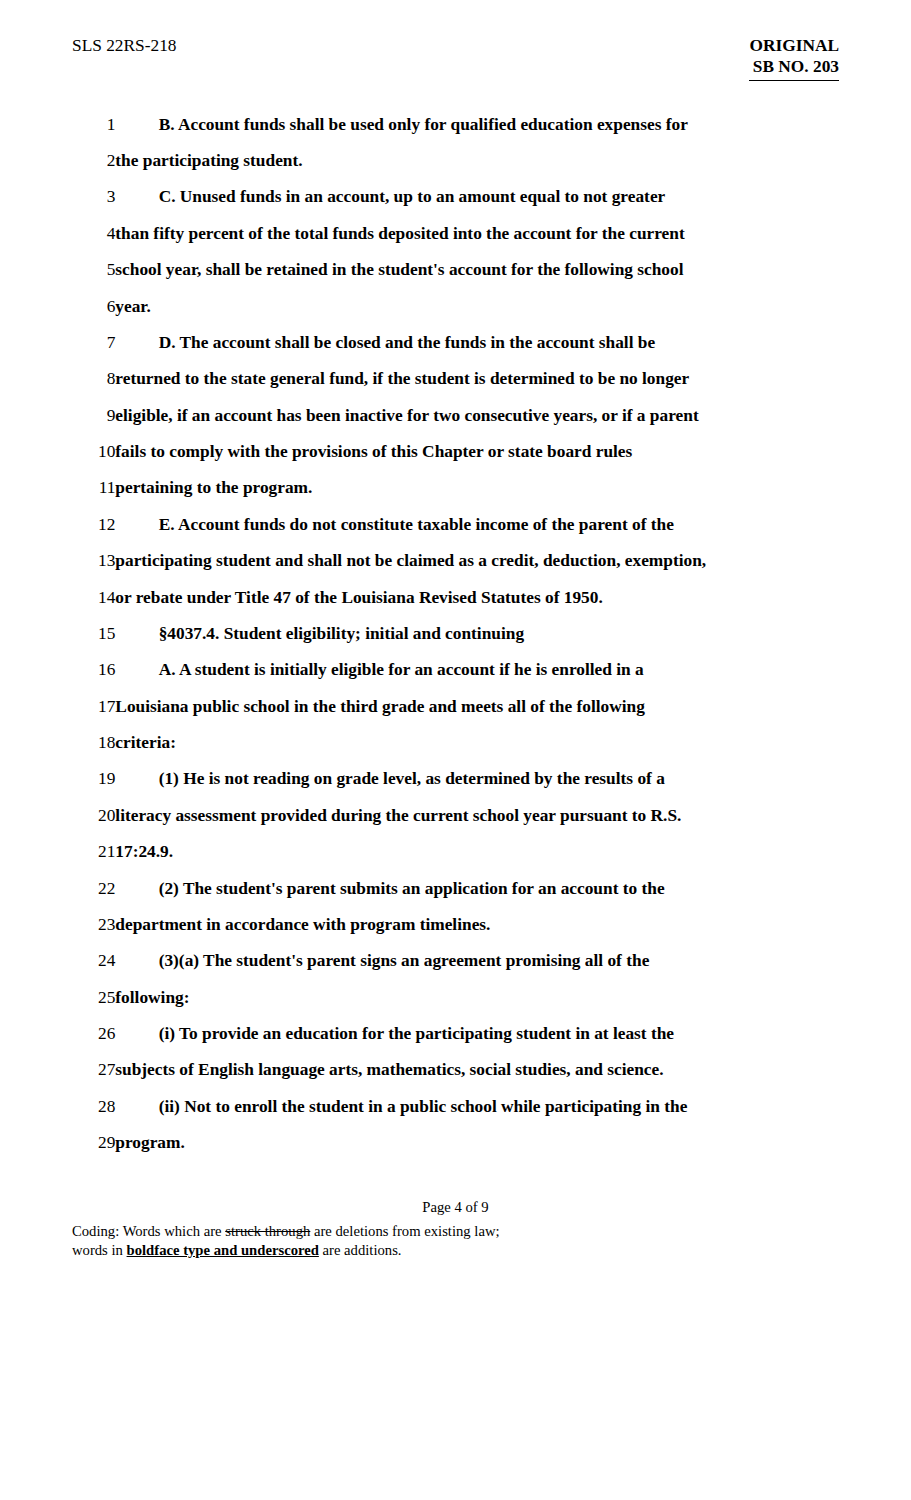SLS 22RS-218
ORIGINAL SB NO. 203
| 1 | B. Account funds shall be used only for qualified education expenses for |
| 2 | the participating student. |
| 3 | C. Unused funds in an account, up to an amount equal to not greater |
| 4 | than fifty percent of the total funds deposited into the account for the current |
| 5 | school year, shall be retained in the student's account for the following school |
| 6 | year. |
| 7 | D. The account shall be closed and the funds in the account shall be |
| 8 | returned to the state general fund, if the student is determined to be no longer |
| 9 | eligible, if an account has been inactive for two consecutive years, or if a parent |
| 10 | fails to comply with the provisions of this Chapter or state board rules |
| 11 | pertaining to the program. |
| 12 | E. Account funds do not constitute taxable income of the parent of the |
| 13 | participating student and shall not be claimed as a credit, deduction, exemption, |
| 14 | or rebate under Title 47 of the Louisiana Revised Statutes of 1950. |
| 15 | §4037.4. Student eligibility; initial and continuing |
| 16 | A. A student is initially eligible for an account if he is enrolled in a |
| 17 | Louisiana public school in the third grade and meets all of the following |
| 18 | criteria: |
| 19 | (1) He is not reading on grade level, as determined by the results of a |
| 20 | literacy assessment provided during the current school year pursuant to R.S. |
| 21 | 17:24.9. |
| 22 | (2) The student's parent submits an application for an account to the |
| 23 | department in accordance with program timelines. |
| 24 | (3)(a) The student's parent signs an agreement promising all of the |
| 25 | following: |
| 26 | (i) To provide an education for the participating student in at least the |
| 27 | subjects of English language arts, mathematics, social studies, and science. |
| 28 | (ii) Not to enroll the student in a public school while participating in the |
| 29 | program. |
Page 4 of 9
Coding: Words which are struck through are deletions from existing law;
words in boldface type and underscored are additions.